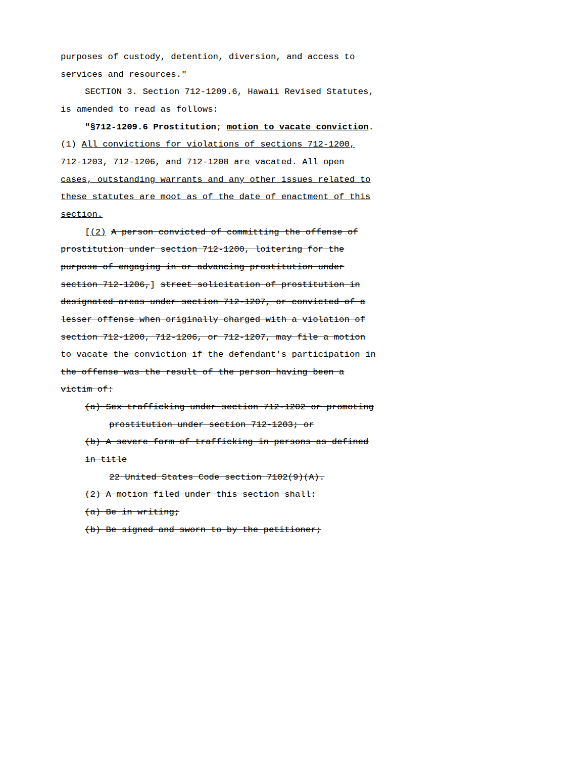purposes of custody, detention, diversion, and access to services and resources."
SECTION 3. Section 712-1209.6, Hawaii Revised Statutes, is amended to read as follows:
"§712-1209.6 Prostitution; motion to vacate conviction. (1) All convictions for violations of sections 712-1200, 712-1203, 712-1206, and 712-1208 are vacated. All open cases, outstanding warrants and any other issues related to these statutes are moot as of the date of enactment of this section.
[(2) A person convicted of committing the offense of prostitution under section 712-1200, loitering for the purpose of engaging in or advancing prostitution under section 712-1206,] street solicitation of prostitution in designated areas under section 712-1207, or convicted of a lesser offense when originally charged with a violation of section 712-1200, 712-1206, or 712-1207, may file a motion to vacate the conviction if the defendant's participation in the offense was the result of the person having been a victim of:
(a) Sex trafficking under section 712-1202 or promoting
prostitution under section 712-1203; or
(b) A severe form of trafficking in persons as defined in title
22 United States Code section 7102(9)(A).
(2) A motion filed under this section shall:
(a) Be in writing;
(b) Be signed and sworn to by the petitioner;